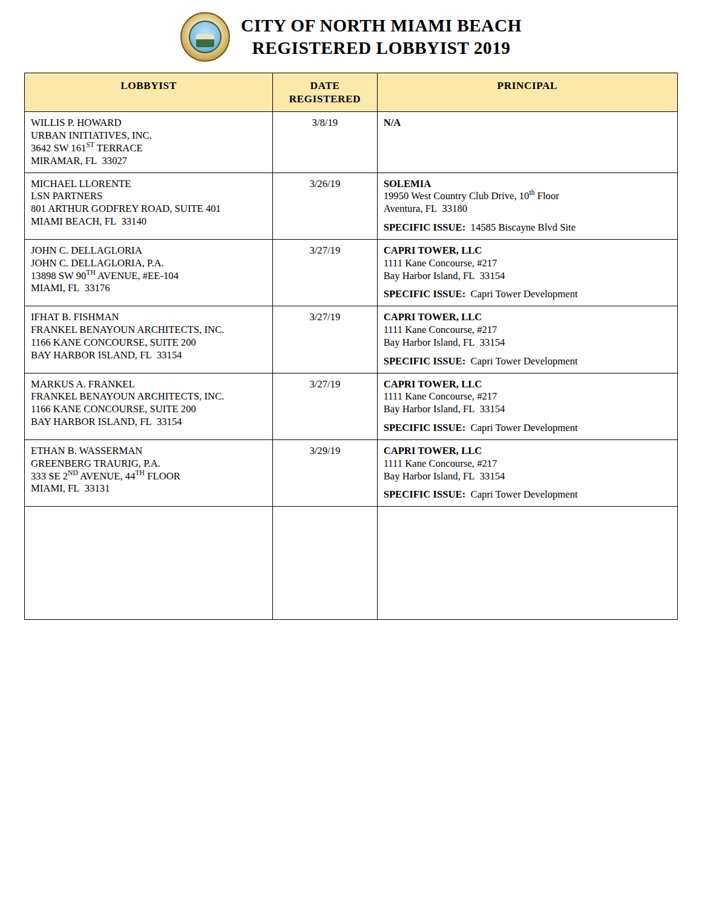CITY OF NORTH MIAMI BEACH
REGISTERED LOBBYIST 2019
| LOBBYIST | DATE REGISTERED | PRINCIPAL |
| --- | --- | --- |
| WILLIS P. HOWARD URBAN INITIATIVES, INC. 3642 SW 161 st Terrace Miramar, FL 33027 | 3/8/19 | N/A |
| MICHAEL LLORENTE LSN PARTNERS 801 Arthur Godfrey Road, Suite 401 Miami Beach, FL 33140 | 3/26/19 | SOLEMIA 19950 West Country Club Drive, 10 th Floor Aventura, FL 33180 SPECIFIC ISSUE: 14585 Biscayne Blvd Site |
| JOHN C. DELLAGLORIA JOHN C. DELLAGLORIA, P.A. 13898 SW 90 th Avenue, #EE-104 Miami, FL 33176 | 3/27/19 | CAPRI TOWER, LLC 1111 Kane Concourse, #217 Bay Harbor Island, FL 33154 SPECIFIC ISSUE: Capri Tower Development |
| IFHAT B. FISHMAN FRANKEL BENAYOUN ARCHITECTS, INC. 1166 Kane Concourse, Suite 200 Bay Harbor Island, FL 33154 | 3/27/19 | CAPRI TOWER, LLC 1111 Kane Concourse, #217 Bay Harbor Island, FL 33154 SPECIFIC ISSUE: Capri Tower Development |
| MARKUS A. FRANKEL FRANKEL BENAYOUN ARCHITECTS, INC. 1166 Kane Concourse, Suite 200 Bay Harbor Island, FL 33154 | 3/27/19 | CAPRI TOWER, LLC 1111 Kane Concourse, #217 Bay Harbor Island, FL 33154 SPECIFIC ISSUE: Capri Tower Development |
| ETHAN B. WASSERMAN GREENBERG TRAURIG, P.A. 333 SE 2 nd AVENUE, 44 th FLOOR MIAMI, FL 33131 | 3/29/19 | CAPRI TOWER, LLC 1111 Kane Concourse, #217 Bay Harbor Island, FL 33154 SPECIFIC ISSUE: Capri Tower Development |